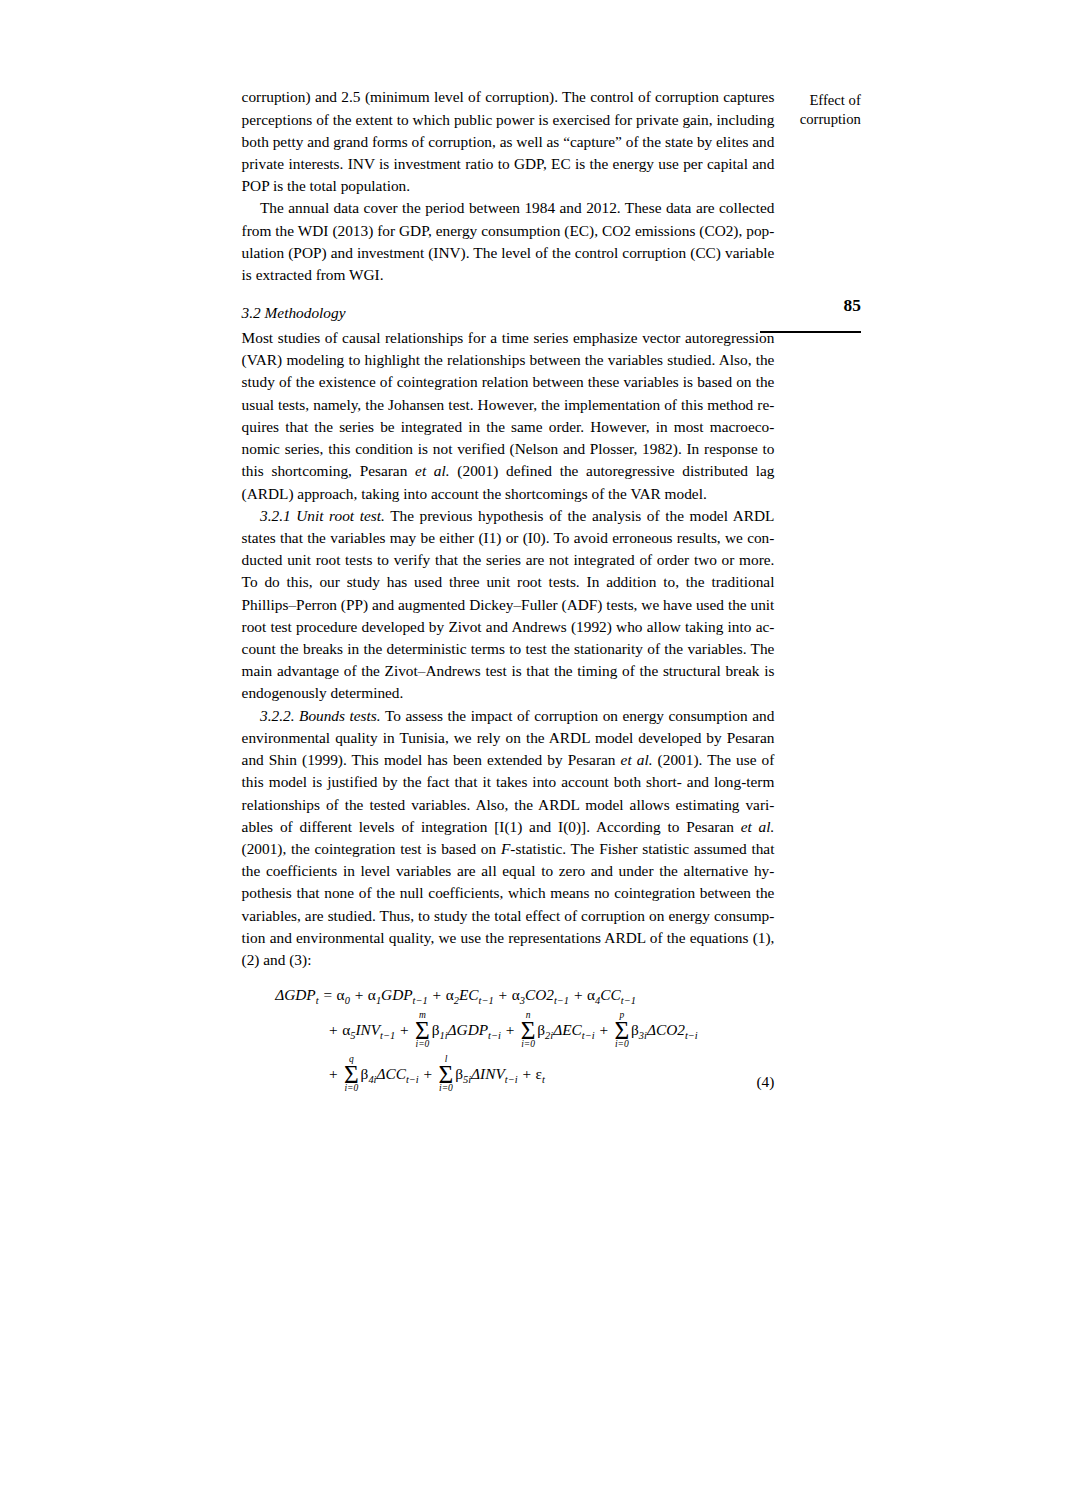Effect of
corruption
85
corruption) and 2.5 (minimum level of corruption). The control of corruption captures perceptions of the extent to which public power is exercised for private gain, including both petty and grand forms of corruption, as well as “capture” of the state by elites and private interests. INV is investment ratio to GDP, EC is the energy use per capital and POP is the total population.
The annual data cover the period between 1984 and 2012. These data are collected from the WDI (2013) for GDP, energy consumption (EC), CO2 emissions (CO2), population (POP) and investment (INV). The level of the control corruption (CC) variable is extracted from WGI.
3.2 Methodology
Most studies of causal relationships for a time series emphasize vector autoregression (VAR) modeling to highlight the relationships between the variables studied. Also, the study of the existence of cointegration relation between these variables is based on the usual tests, namely, the Johansen test. However, the implementation of this method requires that the series be integrated in the same order. However, in most macroeconomic series, this condition is not verified (Nelson and Plosser, 1982). In response to this shortcoming, Pesaran et al. (2001) defined the autoregressive distributed lag (ARDL) approach, taking into account the shortcomings of the VAR model.
3.2.1 Unit root test. The previous hypothesis of the analysis of the model ARDL states that the variables may be either (I1) or (I0). To avoid erroneous results, we conducted unit root tests to verify that the series are not integrated of order two or more. To do this, our study has used three unit root tests. In addition to, the traditional Phillips–Perron (PP) and augmented Dickey–Fuller (ADF) tests, we have used the unit root test procedure developed by Zivot and Andrews (1992) who allow taking into account the breaks in the deterministic terms to test the stationarity of the variables. The main advantage of the Zivot–Andrews test is that the timing of the structural break is endogenously determined.
3.2.2. Bounds tests. To assess the impact of corruption on energy consumption and environmental quality in Tunisia, we rely on the ARDL model developed by Pesaran and Shin (1999). This model has been extended by Pesaran et al. (2001). The use of this model is justified by the fact that it takes into account both short- and long-term relationships of the tested variables. Also, the ARDL model allows estimating variables of different levels of integration [I(1) and I(0)]. According to Pesaran et al. (2001), the cointegration test is based on F-statistic. The Fisher statistic assumed that the coefficients in level variables are all equal to zero and under the alternative hypothesis that none of the null coefficients, which means no cointegration between the variables, are studied. Thus, to study the total effect of corruption on energy consumption and environmental quality, we use the representations ARDL of the equations (1), (2) and (3):
ΔGDPt = α0 + α1GDPt−1 + α2ECt−1 + α3CO2t−1 + α4CCt−1 + α5INVt−1 + mΣi=0 β1iΔGDPt−i + nΣi=0 β2iΔECt−i + pΣi=0 β3iΔCO2t−i + qΣi=0 β4iΔCCt−i + lΣi=0 β5iΔINVt−i + εt (4)